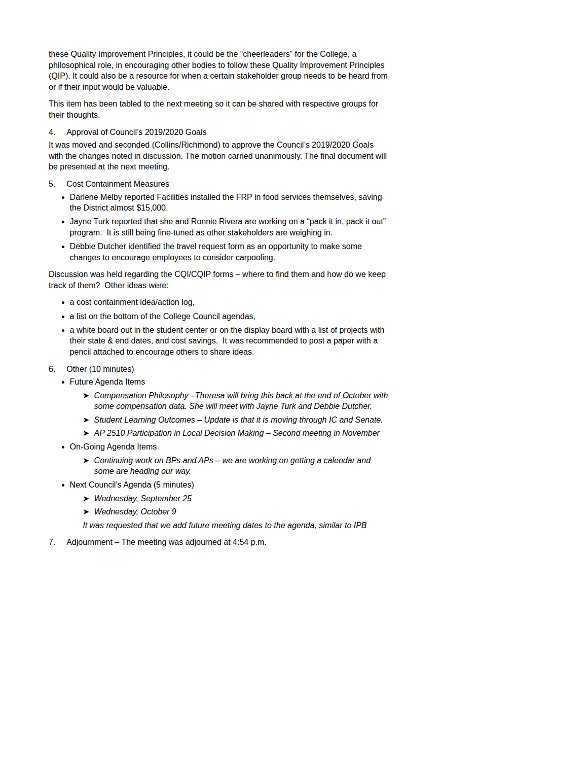these Quality Improvement Principles, it could be the “cheerleaders” for the College, a philosophical role, in encouraging other bodies to follow these Quality Improvement Principles (QIP). It could also be a resource for when a certain stakeholder group needs to be heard from or if their input would be valuable.
This item has been tabled to the next meeting so it can be shared with respective groups for their thoughts.
4. Approval of Council’s 2019/2020 Goals
It was moved and seconded (Collins/Richmond) to approve the Council’s 2019/2020 Goals with the changes noted in discussion. The motion carried unanimously. The final document will be presented at the next meeting.
5. Cost Containment Measures
Darlene Melby reported Facilities installed the FRP in food services themselves, saving the District almost $15,000.
Jayne Turk reported that she and Ronnie Rivera are working on a “pack it in, pack it out” program. It is still being fine-tuned as other stakeholders are weighing in.
Debbie Dutcher identified the travel request form as an opportunity to make some changes to encourage employees to consider carpooling.
Discussion was held regarding the CQI/CQIP forms – where to find them and how do we keep track of them? Other ideas were:
a cost containment idea/action log,
a list on the bottom of the College Council agendas,
a white board out in the student center or on the display board with a list of projects with their state & end dates, and cost savings. It was recommended to post a paper with a pencil attached to encourage others to share ideas.
6. Other (10 minutes)
Future Agenda Items
Compensation Philosophy –Theresa will bring this back at the end of October with some compensation data. She will meet with Jayne Turk and Debbie Dutcher.
Student Learning Outcomes – Update is that it is moving through IC and Senate.
AP 2510 Participation in Local Decision Making – Second meeting in November
On-Going Agenda Items
Continuing work on BPs and APs – we are working on getting a calendar and some are heading our way.
Next Council’s Agenda (5 minutes)
Wednesday, September 25
Wednesday, October 9
It was requested that we add future meeting dates to the agenda, similar to IPB
7. Adjournment – The meeting was adjourned at 4:54 p.m.